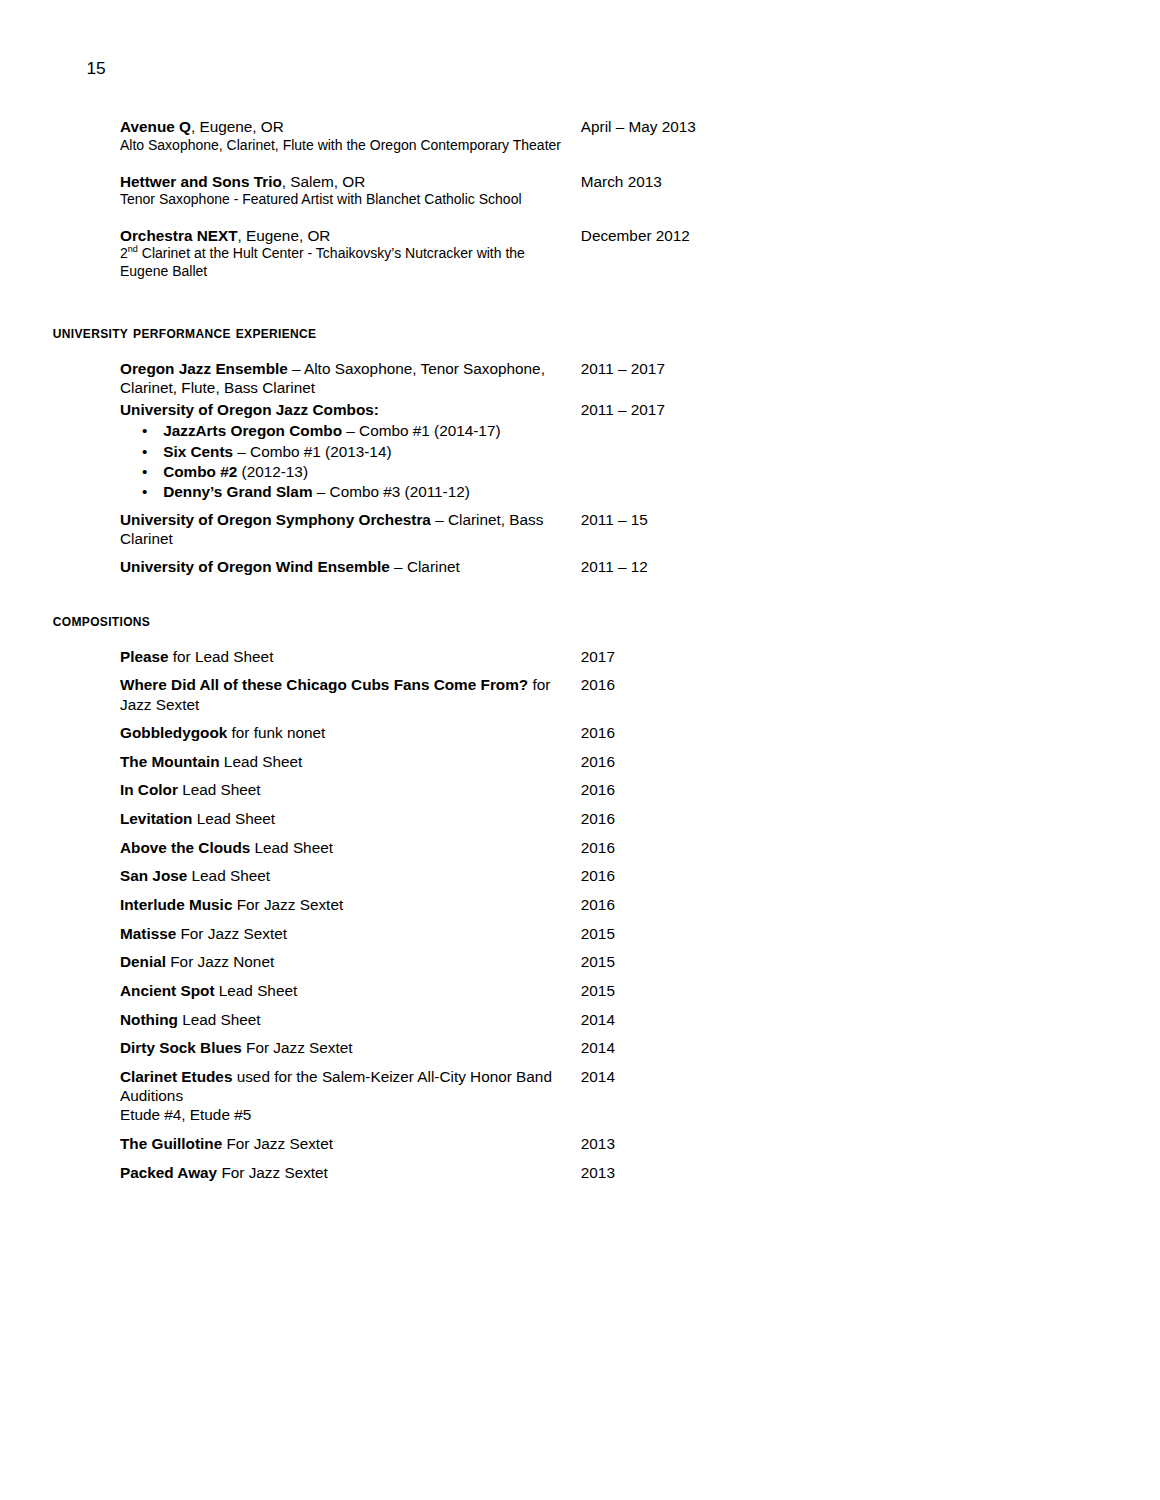15
Avenue Q, Eugene, OR Alto Saxophone, Clarinet, Flute with the Oregon Contemporary Theater
April – May 2013
Hettwer and Sons Trio, Salem, OR Tenor Saxophone - Featured Artist with Blanchet Catholic School
March 2013
Orchestra NEXT, Eugene, OR 2nd Clarinet at the Hult Center - Tchaikovsky’s Nutcracker with the Eugene Ballet
December 2012
University Performance Experience
Oregon Jazz Ensemble – Alto Saxophone, Tenor Saxophone, Clarinet, Flute, Bass Clarinet
2011 – 2017
University of Oregon Jazz Combos:
2011 – 2017
JazzArts Oregon Combo – Combo #1 (2014-17)
Six Cents – Combo #1 (2013-14)
Combo #2 (2012-13)
Denny’s Grand Slam – Combo #3 (2011-12)
University of Oregon Symphony Orchestra – Clarinet, Bass Clarinet
2011 – 15
University of Oregon Wind Ensemble – Clarinet
2011 – 12
Compositions
Please for Lead Sheet
2017
Where Did All of these Chicago Cubs Fans Come From? for Jazz Sextet
2016
Gobbledygook for funk nonet
2016
The Mountain Lead Sheet
2016
In Color Lead Sheet
2016
Levitation Lead Sheet
2016
Above the Clouds Lead Sheet
2016
San Jose Lead Sheet
2016
Interlude Music For Jazz Sextet
2016
Matisse For Jazz Sextet
2015
Denial For Jazz Nonet
2015
Ancient Spot Lead Sheet
2015
Nothing Lead Sheet
2014
Dirty Sock Blues For Jazz Sextet
2014
Clarinet Etudes used for the Salem-Keizer All-City Honor Band Auditions Etude #4, Etude #5
2014
The Guillotine For Jazz Sextet
2013
Packed Away For Jazz Sextet
2013